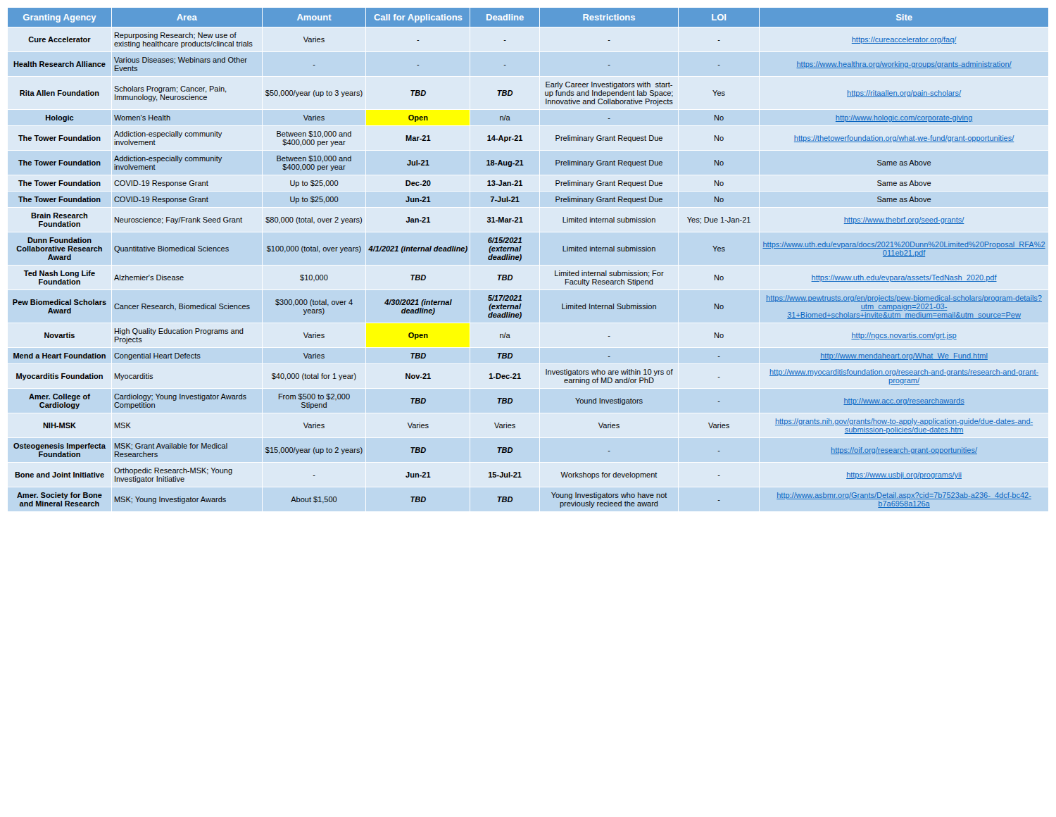| Granting Agency | Area | Amount | Call for Applications | Deadline | Restrictions | LOI | Site |
| --- | --- | --- | --- | --- | --- | --- | --- |
| Cure Accelerator | Repurposing Research; New use of existing healthcare products/clincal trials | Varies | - | - | - | - | https://cureaccelerator.org/faq/ |
| Health Research Alliance | Various Diseases; Webinars and Other Events | - | - | - | - | - | https://www.healthra.org/working-groups/grants-administration/ |
| Rita Allen Foundation | Scholars Program; Cancer, Pain, Immunology, Neuroscience | $50,000/year (up to 3 years) | TBD | TBD | Early Career Investigators with start-up funds and Independent lab Space; Innovative and Collaborative Projects | Yes | https://ritaallen.org/pain-scholars/ |
| Hologic | Women's Health | Varies | Open | n/a | - | No | http://www.hologic.com/corporate-giving |
| The Tower Foundation | Addiction-especially community involvement | Between $10,000 and $400,000 per year | Mar-21 | 14-Apr-21 | Preliminary Grant Request Due | No | https://thetowerfoundation.org/what-we-fund/grant-opportunities/ |
| The Tower Foundation | Addiction-especially community involvement | Between $10,000 and $400,000 per year | Jul-21 | 18-Aug-21 | Preliminary Grant Request Due | No | Same as Above |
| The Tower Foundation | COVID-19 Response Grant | Up to $25,000 | Dec-20 | 13-Jan-21 | Preliminary Grant Request Due | No | Same as Above |
| The Tower Foundation | COVID-19 Response Grant | Up to $25,000 | Jun-21 | 7-Jul-21 | Preliminary Grant Request Due | No | Same as Above |
| Brain Research Foundation | Neuroscience; Fay/Frank Seed Grant | $80,000 (total, over 2 years) | Jan-21 | 31-Mar-21 | Limited internal submission | Yes; Due 1-Jan-21 | https://www.thebrf.org/seed-grants/ |
| Dunn Foundation Collaborative Research Award | Quantitative Biomedical Sciences | $100,000 (total, over years) | 4/1/2021 (internal deadline) | 6/15/2021 (external deadline) | Limited internal submission | Yes | https://www.uth.edu/evpara/docs/2021%20Dunn%20Limited%20Proposal_RFA%2011eb21.pdf |
| Ted Nash Long Life Foundation | Alzhemier's Disease | $10,000 | TBD | TBD | Limited internal submission; For Faculty Research Stipend | No | https://www.uth.edu/evpara/assets/TedNash_2020.pdf |
| Pew Biomedical Scholars Award | Cancer Research, Biomedical Sciences | $300,000 (total, over 4 years) | 4/30/2021 (internal deadline) | 5/17/2021 (external deadline) | Limited Internal Submission | No | https://www.pewtrusts.org/en/projects/pew-biomedical-scholars/program-details?utm_campaign=2021-03-31+Biomed+scholars+invite&utm_medium=email&utm_source=Pew |
| Novartis | High Quality Education Programs and Projects | Varies | Open | n/a | - | No | http://ngcs.novartis.com/grt.jsp |
| Mend a Heart Foundation | Congential Heart Defects | Varies | TBD | TBD | - | - | http://www.mendaheart.org/What_We_Fund.html |
| Myocarditis Foundation | Myocarditis | $40,000 (total for 1 year) | Nov-21 | 1-Dec-21 | Investigators who are within 10 yrs of earning of MD and/or PhD | - | http://www.myocarditisfoundation.org/research-and-grants/research-and-grant-program/ |
| Amer. College of Cardiology | Cardiology; Young Investigator Awards Competition | From $500 to $2,000 Stipend | TBD | TBD | Yound Investigators | - | http://www.acc.org/researchawards |
| NIH-MSK | MSK | Varies | Varies | Varies | Varies | Varies | https://grants.nih.gov/grants/how-to-apply-application-guide/due-dates-and-submission-policies/due-dates.htm |
| Osteogenesis Imperfecta Foundation | MSK; Grant Available for Medical Researchers | $15,000/year (up to 2 years) | TBD | TBD | - | - | https://oif.org/research-grant-opportunities/ |
| Bone and Joint Initiative | Orthopedic Research-MSK; Young Investigator Initiative | - | Jun-21 | 15-Jul-21 | Workshops for development | - | https://www.usbji.org/programs/yii |
| Amer. Society for Bone and Mineral Research | MSK; Young Investigator Awards | About $1,500 | TBD | TBD | Young Investigators who have not previously recieed the award | - | http://www.asbmr.org/Grants/Detail.aspx?cid=7b7523ab-a236- 4dcf-bc42-b7a6958a126a |